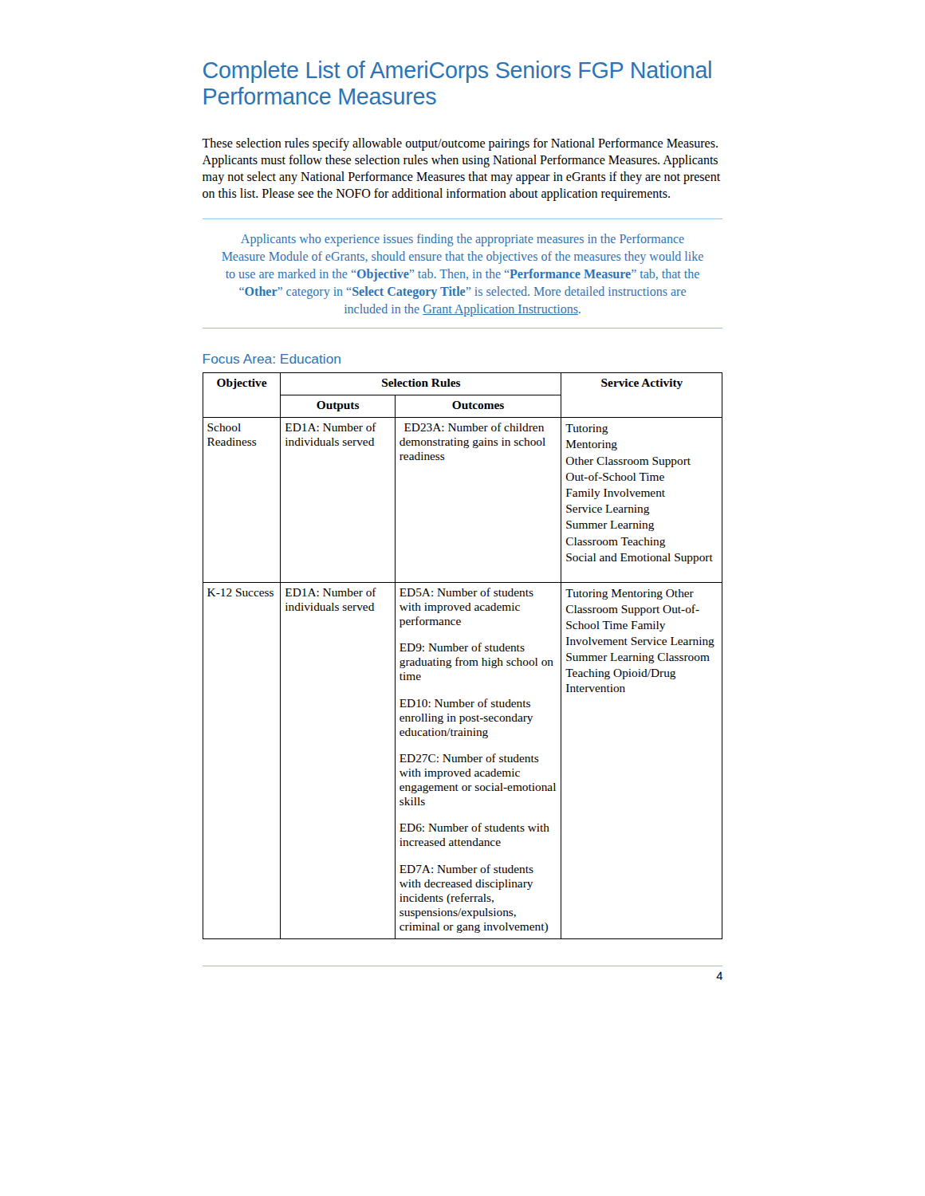Complete List of AmeriCorps Seniors FGP National Performance Measures
These selection rules specify allowable output/outcome pairings for National Performance Measures. Applicants must follow these selection rules when using National Performance Measures. Applicants may not select any National Performance Measures that may appear in eGrants if they are not present on this list. Please see the NOFO for additional information about application requirements.
Applicants who experience issues finding the appropriate measures in the Performance Measure Module of eGrants, should ensure that the objectives of the measures they would like to use are marked in the “Objective” tab. Then, in the “Performance Measure” tab, that the “Other” category in “Select Category Title” is selected. More detailed instructions are included in the Grant Application Instructions.
Focus Area: Education
| Objective | Selection Rules | Service Activity |
| --- | --- | --- |
| Outputs | Outcomes |
| School Readiness | ED1A: Number of individuals served | ED23A: Number of children demonstrating gains in school readiness | Tutoring Mentoring Other Classroom Support Out-of-School Time Family Involvement Service Learning Summer Learning Classroom Teaching Social and Emotional Support |
| K-12 Success | ED1A: Number of individuals served | ED5A: Number of students with improved academic performance ED9: Number of students graduating from high school on time ED10: Number of students enrolling in post-secondary education/training ED27C: Number of students with improved academic engagement or social-emotional skills ED6: Number of students with increased attendance ED7A: Number of students with decreased disciplinary incidents (referrals, suspensions/expulsions, criminal or gang involvement) | Tutoring Mentoring Other Classroom Support Out-of-School Time Family Involvement Service Learning Summer Learning Classroom Teaching Opioid/Drug Intervention |
4